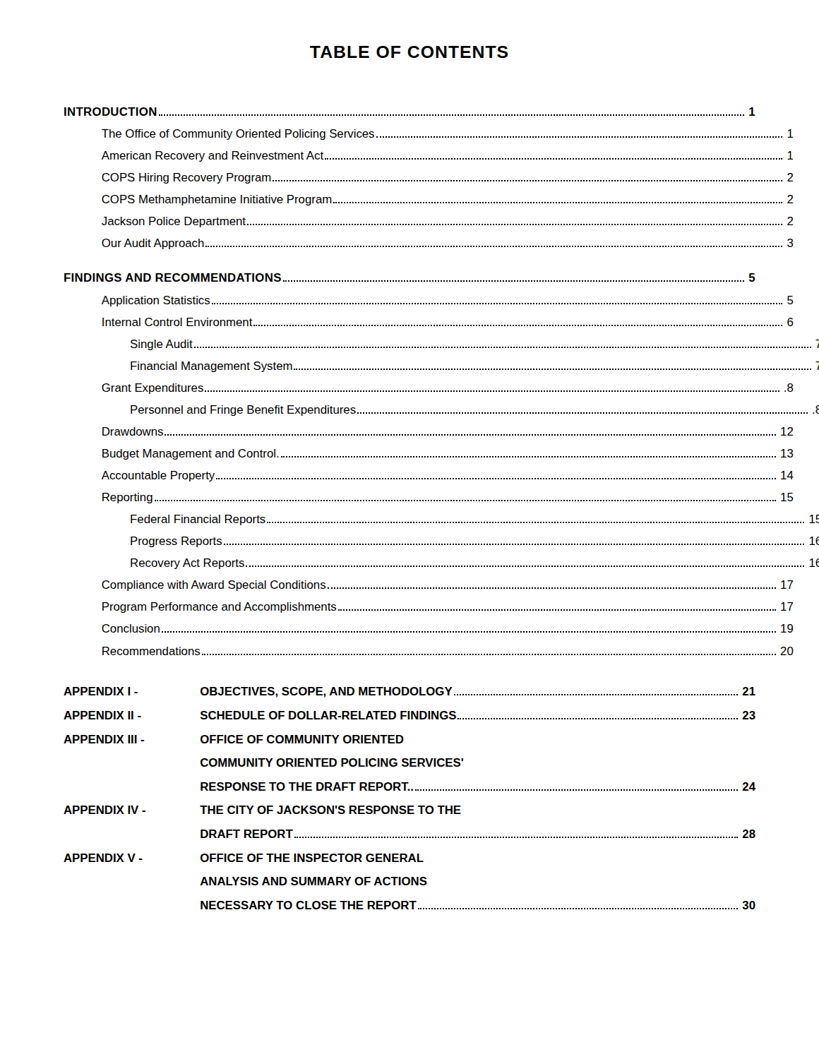TABLE OF CONTENTS
INTRODUCTION 1
The Office of Community Oriented Policing Services 1
American Recovery and Reinvestment Act 1
COPS Hiring Recovery Program 2
COPS Methamphetamine Initiative Program 2
Jackson Police Department 2
Our Audit Approach 3
FINDINGS AND RECOMMENDATIONS 5
Application Statistics 5
Internal Control Environment 6
Single Audit 7
Financial Management System 7
Grant Expenditures .8
Personnel and Fringe Benefit Expenditures .8
Drawdowns 12
Budget Management and Control. 13
Accountable Property 14
Reporting 15
Federal Financial Reports 15
Progress Reports 16
Recovery Act Reports 16
Compliance with Award Special Conditions 17
Program Performance and Accomplishments 17
Conclusion 19
Recommendations 20
APPENDIX I - OBJECTIVES, SCOPE, AND METHODOLOGY 21
APPENDIX II - SCHEDULE OF DOLLAR-RELATED FINDINGS 23
APPENDIX III - OFFICE OF COMMUNITY ORIENTED
COMMUNITY ORIENTED POLICING SERVICES'
RESPONSE TO THE DRAFT REPORT.. 24
APPENDIX IV - THE CITY OF JACKSON'S RESPONSE TO THE
DRAFT REPORT 28
APPENDIX V - OFFICE OF THE INSPECTOR GENERAL
ANALYSIS AND SUMMARY OF ACTIONS
NECESSARY TO CLOSE THE REPORT 30